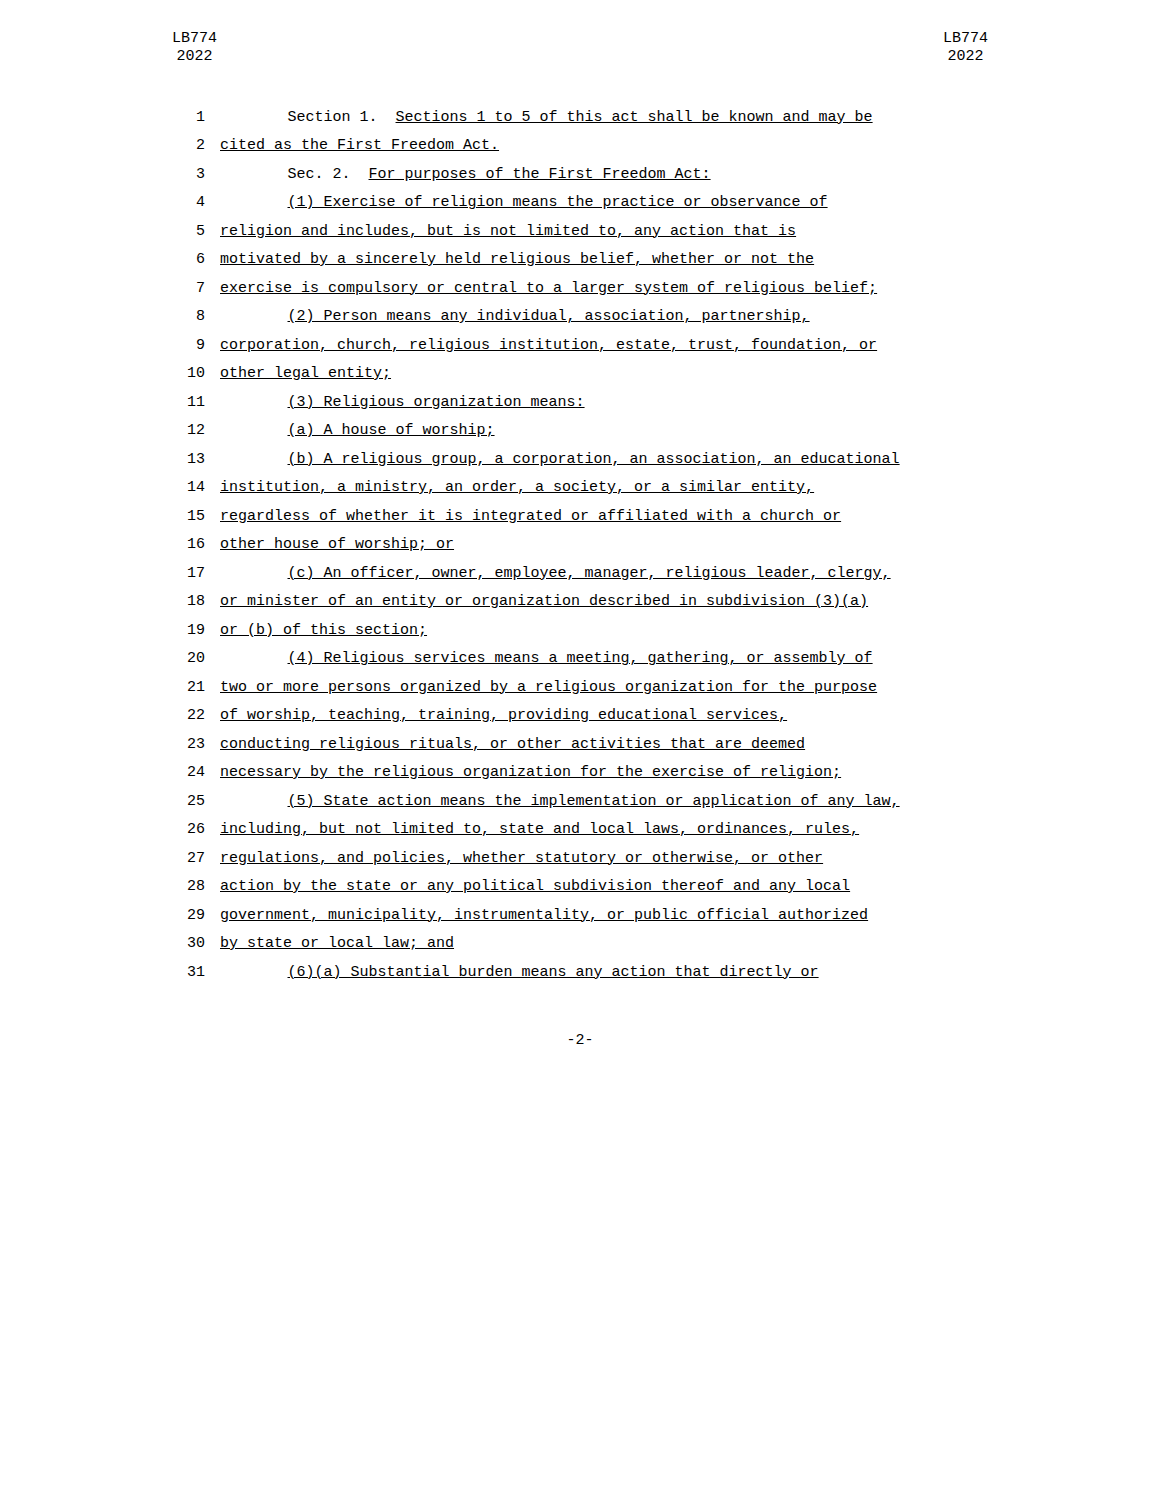LB774
2022
LB774
2022
Section 1. Sections 1 to 5 of this act shall be known and may be
cited as the First Freedom Act.
Sec. 2. For purposes of the First Freedom Act:
(1) Exercise of religion means the practice or observance of
religion and includes, but is not limited to, any action that is
motivated by a sincerely held religious belief, whether or not the
exercise is compulsory or central to a larger system of religious belief;
(2) Person means any individual, association, partnership,
corporation, church, religious institution, estate, trust, foundation, or
other legal entity;
(3) Religious organization means:
(a) A house of worship;
(b) A religious group, a corporation, an association, an educational
institution, a ministry, an order, a society, or a similar entity,
regardless of whether it is integrated or affiliated with a church or
other house of worship; or
(c) An officer, owner, employee, manager, religious leader, clergy,
or minister of an entity or organization described in subdivision (3)(a)
or (b) of this section;
(4) Religious services means a meeting, gathering, or assembly of
two or more persons organized by a religious organization for the purpose
of worship, teaching, training, providing educational services,
conducting religious rituals, or other activities that are deemed
necessary by the religious organization for the exercise of religion;
(5) State action means the implementation or application of any law,
including, but not limited to, state and local laws, ordinances, rules,
regulations, and policies, whether statutory or otherwise, or other
action by the state or any political subdivision thereof and any local
government, municipality, instrumentality, or public official authorized
by state or local law; and
(6)(a) Substantial burden means any action that directly or
-2-